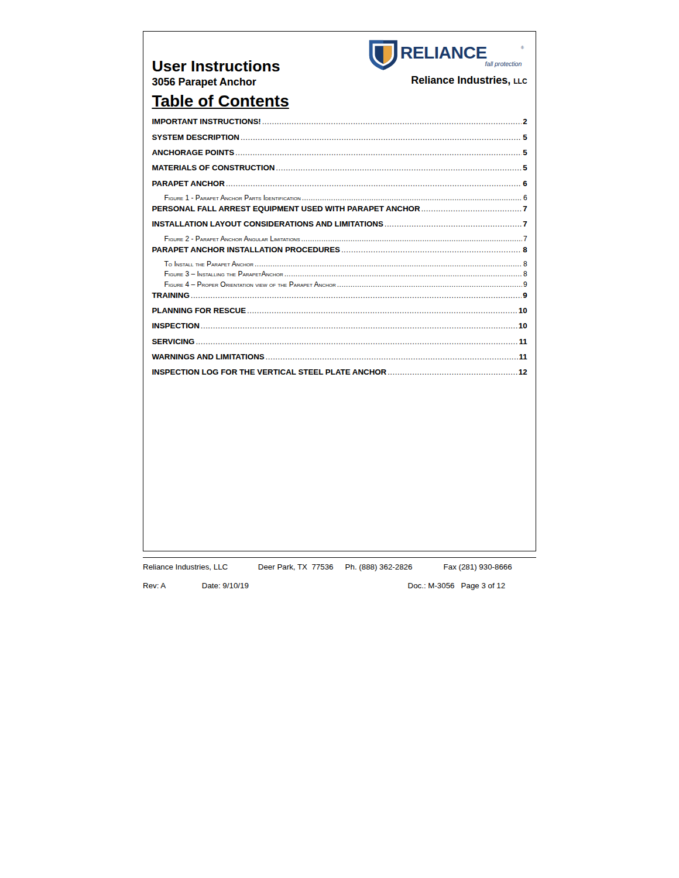User Instructions
3056 Parapet Anchor
RELIANCE ® fall protection
Reliance Industries, LLC
Table of Contents
IMPORTANT INSTRUCTIONS! .......................................................................................................................................................... 2
SYSTEM DESCRIPTION ................................................................................................................................................................. 5
ANCHORAGE POINTS .................................................................................................................................................................. 5
MATERIALS OF CONSTRUCTION ................................................................................................................................................. 5
PARAPET ANCHOR ..................................................................................................................................................................... 6
Figure 1 - Parapet Anchor Parts Identification ......................................................................................................... 6
PERSONAL FALL ARREST EQUIPMENT USED WITH PARAPET ANCHOR ..................................................................................... 7
INSTALLATION LAYOUT CONSIDERATIONS AND LIMITATIONS ................................................................................................. 7
Figure 2 - Parapet Anchor Angular Limitations ......................................................................................................... 7
PARAPET ANCHOR INSTALLATION PROCEDURES ................................................................................................................. 8
To Install the Parapet Anchor ......................................................................................................................................... 8
Figure 3 – Installing the ParapetAnchor ......................................................................................................................... 8
Figure 4 – Proper Orientation view of the Parapet Anchor ......................................................................................... 9
TRAINING ................................................................................................................................................................................. 9
PLANNING FOR RESCUE ............................................................................................................................................................. 10
INSPECTION ............................................................................................................................................................................. 10
SERVICING ............................................................................................................................................................................... 11
WARNINGS AND LIMITATIONS ................................................................................................................................................. 11
INSPECTION LOG FOR THE VERTICAL STEEL PLATE ANCHOR ................................................................................................. 12
Reliance Industries, LLC Deer Park, TX 77536 Ph. (888) 362-2826 Fax (281) 930-8666
Rev: A Date: 9/10/19 Doc.: M-3056 Page 3 of 12